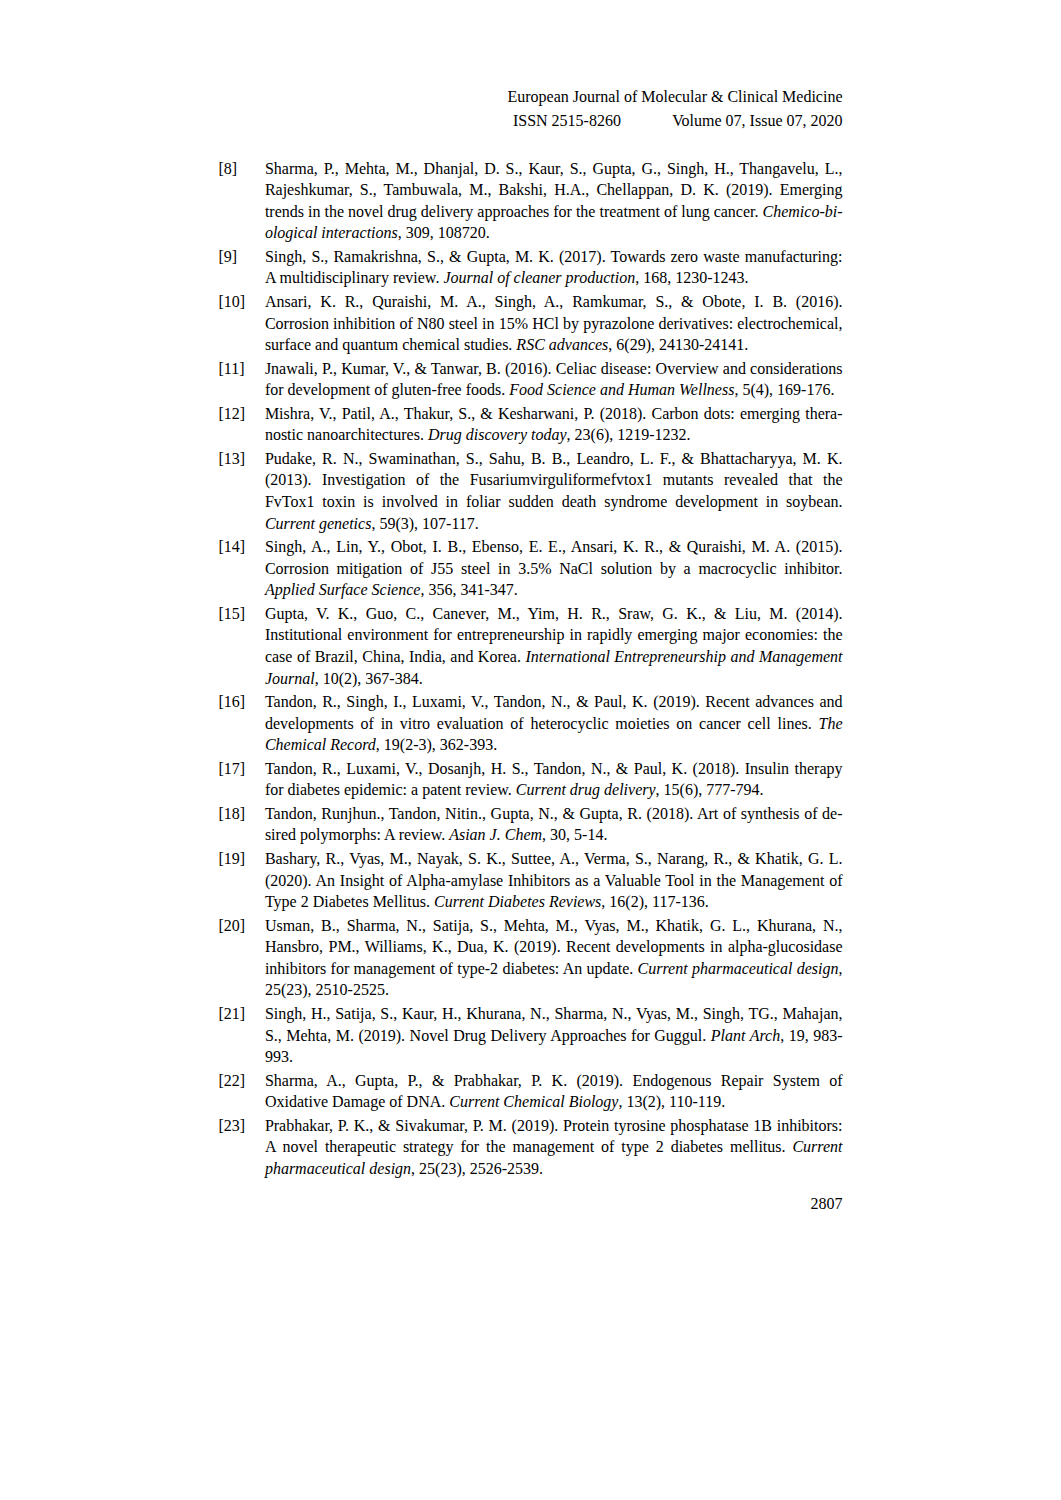European Journal of Molecular & Clinical Medicine ISSN 2515-8260 Volume 07, Issue 07, 2020
[8] Sharma, P., Mehta, M., Dhanjal, D. S., Kaur, S., Gupta, G., Singh, H., Thangavelu, L., Rajeshkumar, S., Tambuwala, M., Bakshi, H.A., Chellappan, D. K. (2019). Emerging trends in the novel drug delivery approaches for the treatment of lung cancer. Chemico-biological interactions, 309, 108720.
[9] Singh, S., Ramakrishna, S., & Gupta, M. K. (2017). Towards zero waste manufacturing: A multidisciplinary review. Journal of cleaner production, 168, 1230-1243.
[10] Ansari, K. R., Quraishi, M. A., Singh, A., Ramkumar, S., & Obote, I. B. (2016). Corrosion inhibition of N80 steel in 15% HCl by pyrazolone derivatives: electrochemical, surface and quantum chemical studies. RSC advances, 6(29), 24130-24141.
[11] Jnawali, P., Kumar, V., & Tanwar, B. (2016). Celiac disease: Overview and considerations for development of gluten-free foods. Food Science and Human Wellness, 5(4), 169-176.
[12] Mishra, V., Patil, A., Thakur, S., & Kesharwani, P. (2018). Carbon dots: emerging theranostic nanoarchitectures. Drug discovery today, 23(6), 1219-1232.
[13] Pudake, R. N., Swaminathan, S., Sahu, B. B., Leandro, L. F., & Bhattacharyya, M. K. (2013). Investigation of the Fusariumvirguliformefvtox1 mutants revealed that the FvTox1 toxin is involved in foliar sudden death syndrome development in soybean. Current genetics, 59(3), 107-117.
[14] Singh, A., Lin, Y., Obot, I. B., Ebenso, E. E., Ansari, K. R., & Quraishi, M. A. (2015). Corrosion mitigation of J55 steel in 3.5% NaCl solution by a macrocyclic inhibitor. Applied Surface Science, 356, 341-347.
[15] Gupta, V. K., Guo, C., Canever, M., Yim, H. R., Sraw, G. K., & Liu, M. (2014). Institutional environment for entrepreneurship in rapidly emerging major economies: the case of Brazil, China, India, and Korea. International Entrepreneurship and Management Journal, 10(2), 367-384.
[16] Tandon, R., Singh, I., Luxami, V., Tandon, N., & Paul, K. (2019). Recent advances and developments of in vitro evaluation of heterocyclic moieties on cancer cell lines. The Chemical Record, 19(2-3), 362-393.
[17] Tandon, R., Luxami, V., Dosanjh, H. S., Tandon, N., & Paul, K. (2018). Insulin therapy for diabetes epidemic: a patent review. Current drug delivery, 15(6), 777-794.
[18] Tandon, Runjhun., Tandon, Nitin., Gupta, N., & Gupta, R. (2018). Art of synthesis of desired polymorphs: A review. Asian J. Chem, 30, 5-14.
[19] Bashary, R., Vyas, M., Nayak, S. K., Suttee, A., Verma, S., Narang, R., & Khatik, G. L. (2020). An Insight of Alpha-amylase Inhibitors as a Valuable Tool in the Management of Type 2 Diabetes Mellitus. Current Diabetes Reviews, 16(2), 117-136.
[20] Usman, B., Sharma, N., Satija, S., Mehta, M., Vyas, M., Khatik, G. L., Khurana, N., Hansbro, PM., Williams, K., Dua, K. (2019). Recent developments in alpha-glucosidase inhibitors for management of type-2 diabetes: An update. Current pharmaceutical design, 25(23), 2510-2525.
[21] Singh, H., Satija, S., Kaur, H., Khurana, N., Sharma, N., Vyas, M., Singh, TG., Mahajan, S., Mehta, M. (2019). Novel Drug Delivery Approaches for Guggul. Plant Arch, 19, 983-993.
[22] Sharma, A., Gupta, P., & Prabhakar, P. K. (2019). Endogenous Repair System of Oxidative Damage of DNA. Current Chemical Biology, 13(2), 110-119.
[23] Prabhakar, P. K., & Sivakumar, P. M. (2019). Protein tyrosine phosphatase 1B inhibitors: A novel therapeutic strategy for the management of type 2 diabetes mellitus. Current pharmaceutical design, 25(23), 2526-2539.
2807